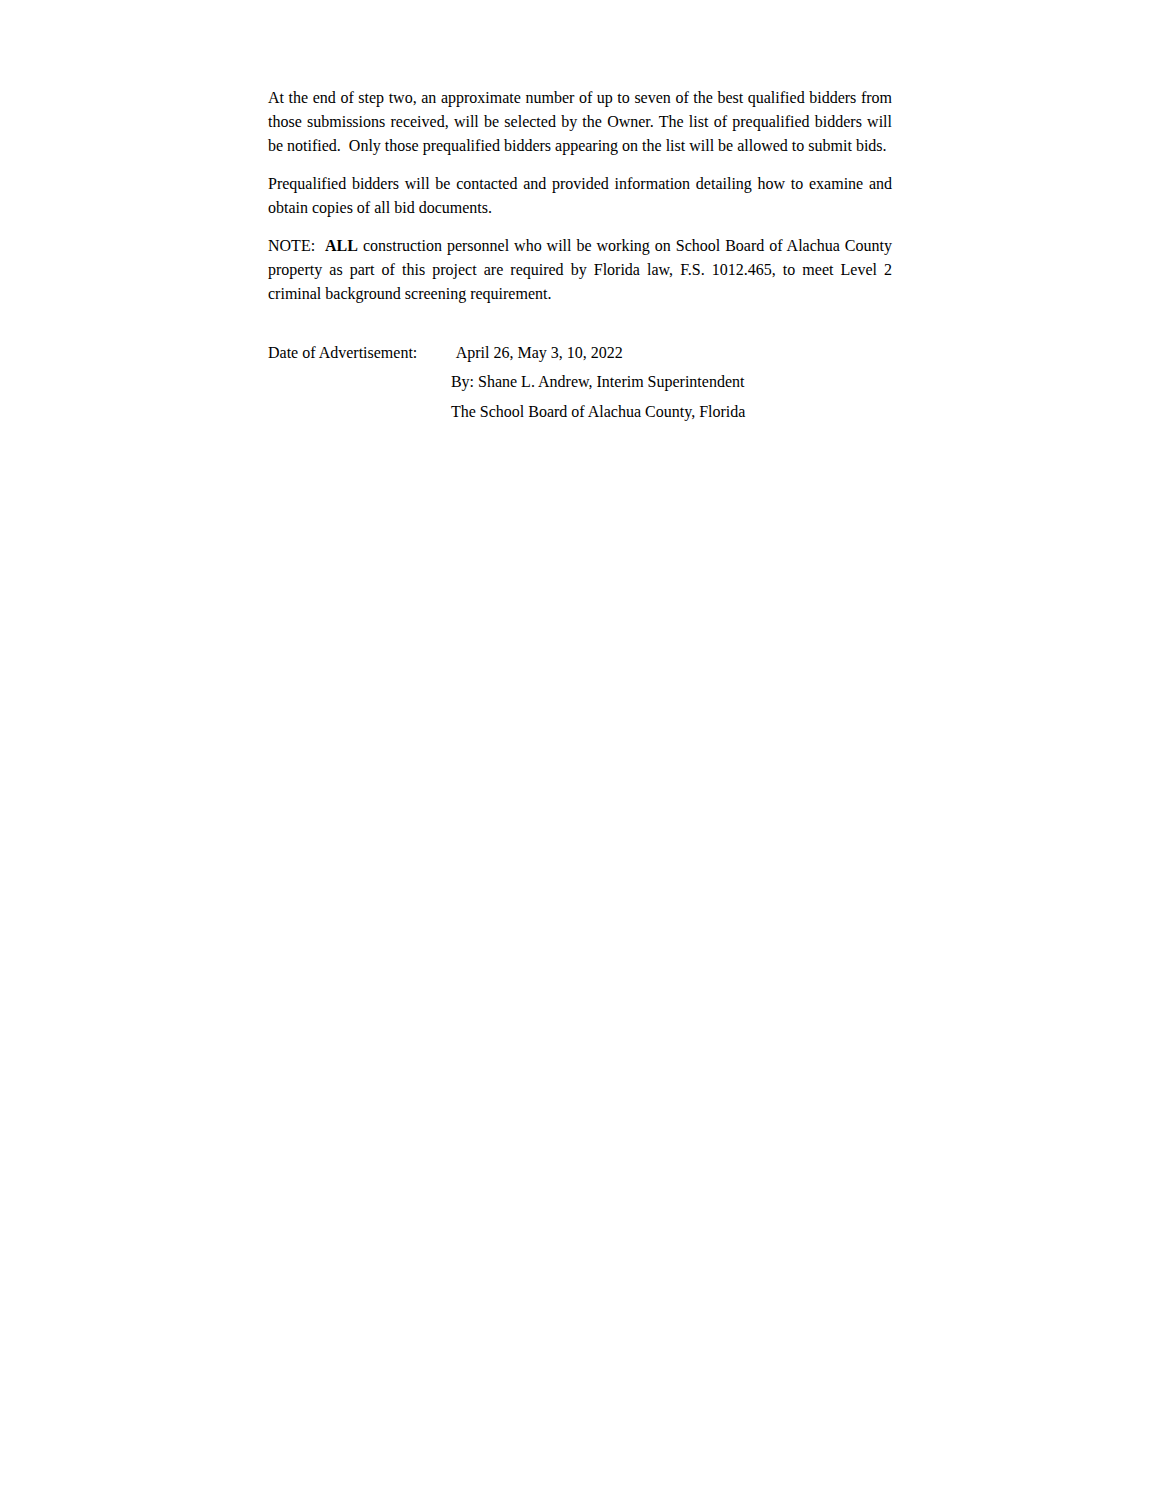At the end of step two, an approximate number of up to seven of the best qualified bidders from those submissions received, will be selected by the Owner. The list of prequalified bidders will be notified. Only those prequalified bidders appearing on the list will be allowed to submit bids.
Prequalified bidders will be contacted and provided information detailing how to examine and obtain copies of all bid documents.
NOTE: ALL construction personnel who will be working on School Board of Alachua County property as part of this project are required by Florida law, F.S. 1012.465, to meet Level 2 criminal background screening requirement.
Date of Advertisement:
April 26, May 3, 10, 2022
By: Shane L. Andrew, Interim Superintendent
The School Board of Alachua County, Florida